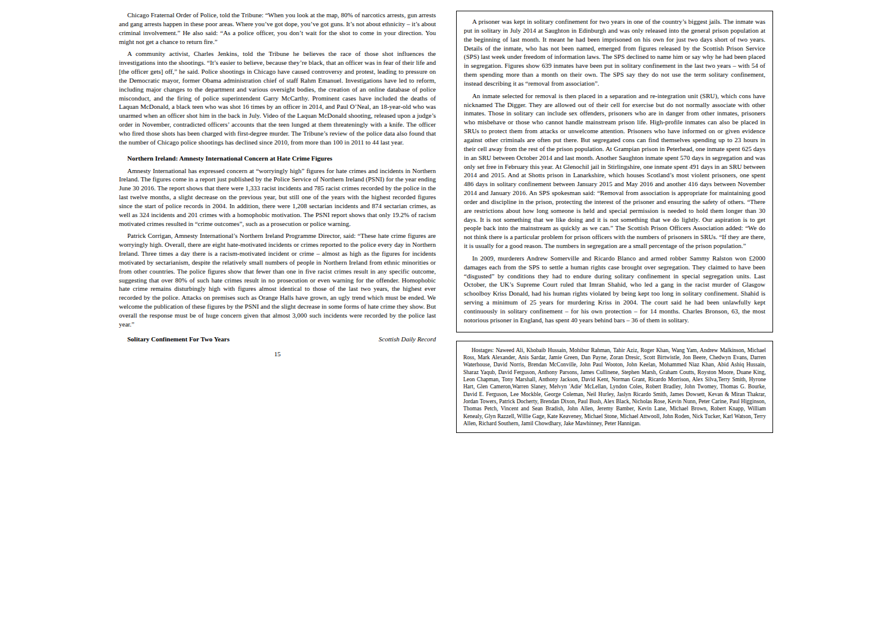Chicago Fraternal Order of Police, told the Tribune: “When you look at the map, 80% of narcotics arrests, gun arrests and gang arrests happen in these poor areas. Where you’ve got dope, you’ve got guns. It’s not about ethnicity – it’s about criminal involvement.” He also said: “As a police officer, you don’t wait for the shot to come in your direction. You might not get a chance to return fire.”
A community activist, Charles Jenkins, told the Tribune he believes the race of those shot influences the investigations into the shootings. “It’s easier to believe, because they’re black, that an officer was in fear of their life and [the officer gets] off,” he said. Police shootings in Chicago have caused controversy and protest, leading to pressure on the Democratic mayor, former Obama administration chief of staff Rahm Emanuel. Investigations have led to reform, including major changes to the department and various oversight bodies, the creation of an online database of police misconduct, and the firing of police superintendent Garry McCarthy. Prominent cases have included the deaths of Laquan McDonald, a black teen who was shot 16 times by an officer in 2014, and Paul O’Neal, an 18-year-old who was unarmed when an officer shot him in the back in July. Video of the Laquan McDonald shooting, released upon a judge’s order in November, contradicted officers’ accounts that the teen lunged at them threateningly with a knife. The officer who fired those shots has been charged with first-degree murder. The Tribune’s review of the police data also found that the number of Chicago police shootings has declined since 2010, from more than 100 in 2011 to 44 last year.
Northern Ireland: Amnesty International Concern at Hate Crime Figures
Amnesty International has expressed concern at “worryingly high” figures for hate crimes and incidents in Northern Ireland. The figures come in a report just published by the Police Service of Northern Ireland (PSNI) for the year ending June 30 2016. The report shows that there were 1,333 racist incidents and 785 racist crimes recorded by the police in the last twelve months, a slight decrease on the previous year, but still one of the years with the highest recorded figures since the start of police records in 2004. In addition, there were 1,208 sectarian incidents and 874 sectarian crimes, as well as 324 incidents and 201 crimes with a homophobic motivation. The PSNI report shows that only 19.2% of racism motivated crimes resulted in “crime outcomes”, such as a prosecution or police warning.
Patrick Corrigan, Amnesty International’s Northern Ireland Programme Director, said: “These hate crime figures are worryingly high. Overall, there are eight hate-motivated incidents or crimes reported to the police every day in Northern Ireland. Three times a day there is a racism-motivated incident or crime – almost as high as the figures for incidents motivated by sectarianism, despite the relatively small numbers of people in Northern Ireland from ethnic minorities or from other countries. The police figures show that fewer than one in five racist crimes result in any specific outcome, suggesting that over 80% of such hate crimes result in no prosecution or even warning for the offender. Homophobic hate crime remains disturbingly high with figures almost identical to those of the last two years, the highest ever recorded by the police. Attacks on premises such as Orange Halls have grown, an ugly trend which must be ended. We welcome the publication of these figures by the PSNI and the slight decrease in some forms of hate crime they show. But overall the response must be of huge concern given that almost 3,000 such incidents were recorded by the police last year.”
Solitary Confinement For Two Years
Scottish Daily Record
15
A prisoner was kept in solitary confinement for two years in one of the country’s biggest jails. The inmate was put in solitary in July 2014 at Saughton in Edinburgh and was only released into the general prison population at the beginning of last month. It meant he had been imprisoned on his own for just two days short of two years. Details of the inmate, who has not been named, emerged from figures released by the Scottish Prison Service (SPS) last week under freedom of information laws. The SPS declined to name him or say why he had been placed in segregation. Figures show 639 inmates have been put in solitary confinement in the last two years – with 54 of them spending more than a month on their own. The SPS say they do not use the term solitary confinement, instead describing it as “removal from association”.
An inmate selected for removal is then placed in a separation and re-integration unit (SRU), which cons have nicknamed The Digger. They are allowed out of their cell for exercise but do not normally associate with other inmates. Those in solitary can include sex offenders, prisoners who are in danger from other inmates, prisoners who misbehave or those who cannot handle mainstream prison life. High-profile inmates can also be placed in SRUs to protect them from attacks or unwelcome attention. Prisoners who have informed on or given evidence against other criminals are often put there. But segregated cons can find themselves spending up to 23 hours in their cell away from the rest of the prison population. At Grampian prison in Peterhead, one inmate spent 625 days in an SRU between October 2014 and last month. Another Saughton inmate spent 570 days in segregation and was only set free in February this year. At Glenochil jail in Stirlingshire, one inmate spent 491 days in an SRU between 2014 and 2015. And at Shotts prison in Lanarkshire, which houses Scotland’s most violent prisoners, one spent 486 days in solitary confinement between January 2015 and May 2016 and another 416 days between November 2014 and January 2016. An SPS spokesman said: “Removal from association is appropriate for maintaining good order and discipline in the prison, protecting the interest of the prisoner and ensuring the safety of others. “There are restrictions about how long someone is held and special permission is needed to hold them longer than 30 days. It is not something that we like doing and it is not something that we do lightly. Our aspiration is to get people back into the mainstream as quickly as we can.” The Scottish Prison Officers Association added: “We do not think there is a particular problem for prison officers with the numbers of prisoners in SRUs. “If they are there, it is usually for a good reason. The numbers in segregation are a small percentage of the prison population.”
In 2009, murderers Andrew Somerville and Ricardo Blanco and armed robber Sammy Ralston won £2000 damages each from the SPS to settle a human rights case brought over segregation. They claimed to have been “disgusted” by conditions they had to endure during solitary confinement in special segregation units. Last October, the UK’s Supreme Court ruled that Imran Shahid, who led a gang in the racist murder of Glasgow schoolboy Kriss Donald, had his human rights violated by being kept too long in solitary confinement. Shahid is serving a minimum of 25 years for murdering Kriss in 2004. The court said he had been unlawfully kept continuously in solitary confinement – for his own protection – for 14 months. Charles Bronson, 63, the most notorious prisoner in England, has spent 40 years behind bars – 36 of them in solitary.
Hostages: Naweed Ali, Khobaib Hussain, Mohibur Rahman, Tahir Aziz, Roger Khan, Wang Yam, Andrew Malkinson, Michael Ross, Mark Alexander, Anis Sardar, Jamie Green, Dan Payne, Zoran Dresic, Scott Birtwistle, Jon Beere, Chedwyn Evans, Darren Waterhouse, David Norris, Brendan McConville, John Paul Wooton, John Keelan, Mohammed Niaz Khan, Abid Ashiq Hussain, Sharaz Yaqub, David Ferguson, Anthony Parsons, James Cullinene, Stephen Marsh, Graham Coutts, Royston Moore, Duane King, Leon Chapman, Tony Marshall, Anthony Jackson, David Kent, Norman Grant, Ricardo Morrison, Alex Silva,Terry Smith, Hyrone Hart, Glen Cameron,Warren Slaney, Melvyn 'Adie' McLellan, Lyndon Coles, Robert Bradley, John Twomey, Thomas G. Bourke, David E. Ferguson, Lee Mockble, George Coleman, Neil Hurley, Jaslyn Ricardo Smith, James Dowsett, Kevan & Miran Thakrar, Jordan Towers, Patrick Docherty, Brendan Dixon, Paul Bush, Alex Black, Nicholas Rose, Kevin Nunn, Peter Carine, Paul Higginson, Thomas Petch, Vincent and Sean Bradish, John Allen, Jeremy Bamber, Kevin Lane, Michael Brown, Robert Knapp, William Kenealy, Glyn Razzell, Willie Gage, Kate Keaveney, Michael Stone, Michael Attwooll, John Roden, Nick Tucker, Karl Watson, Terry Allen, Richard Southern, Jamil Chowdhary, Jake Mawhinney, Peter Hannigan.